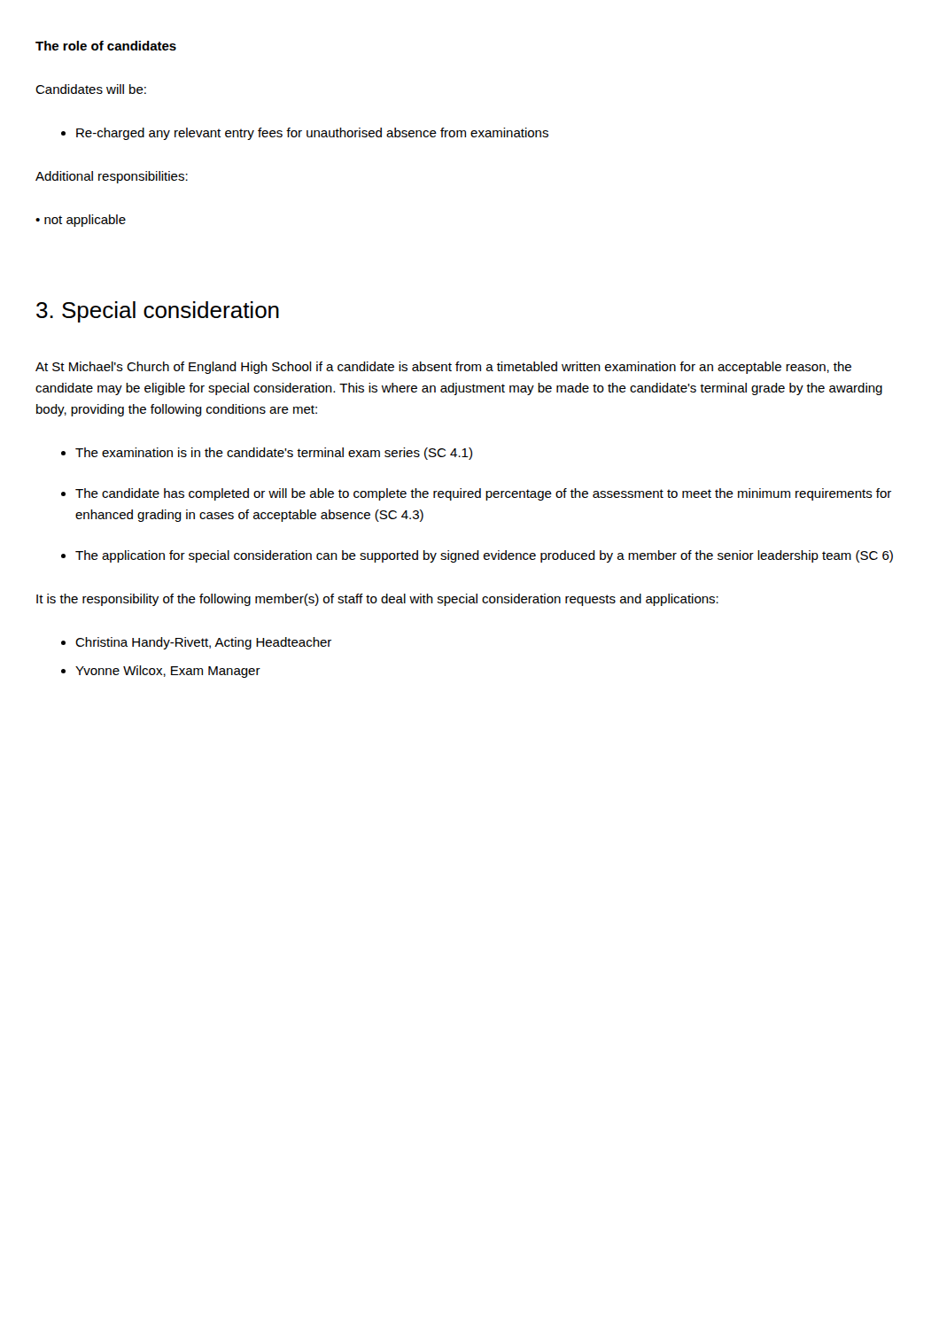The role of candidates
Candidates will be:
Re-charged any relevant entry fees for unauthorised absence from examinations
Additional responsibilities:
• not applicable
3. Special consideration
At St Michael's Church of England High School if a candidate is absent from a timetabled written examination for an acceptable reason, the candidate may be eligible for special consideration. This is where an adjustment may be made to the candidate's terminal grade by the awarding body, providing the following conditions are met:
The examination is in the candidate's terminal exam series (SC 4.1)
The candidate has completed or will be able to complete the required percentage of the assessment to meet the minimum requirements for enhanced grading in cases of acceptable absence (SC 4.3)
The application for special consideration can be supported by signed evidence produced by a member of the senior leadership team (SC 6)
It is the responsibility of the following member(s) of staff to deal with special consideration requests and applications:
Christina Handy-Rivett, Acting Headteacher
Yvonne Wilcox, Exam Manager